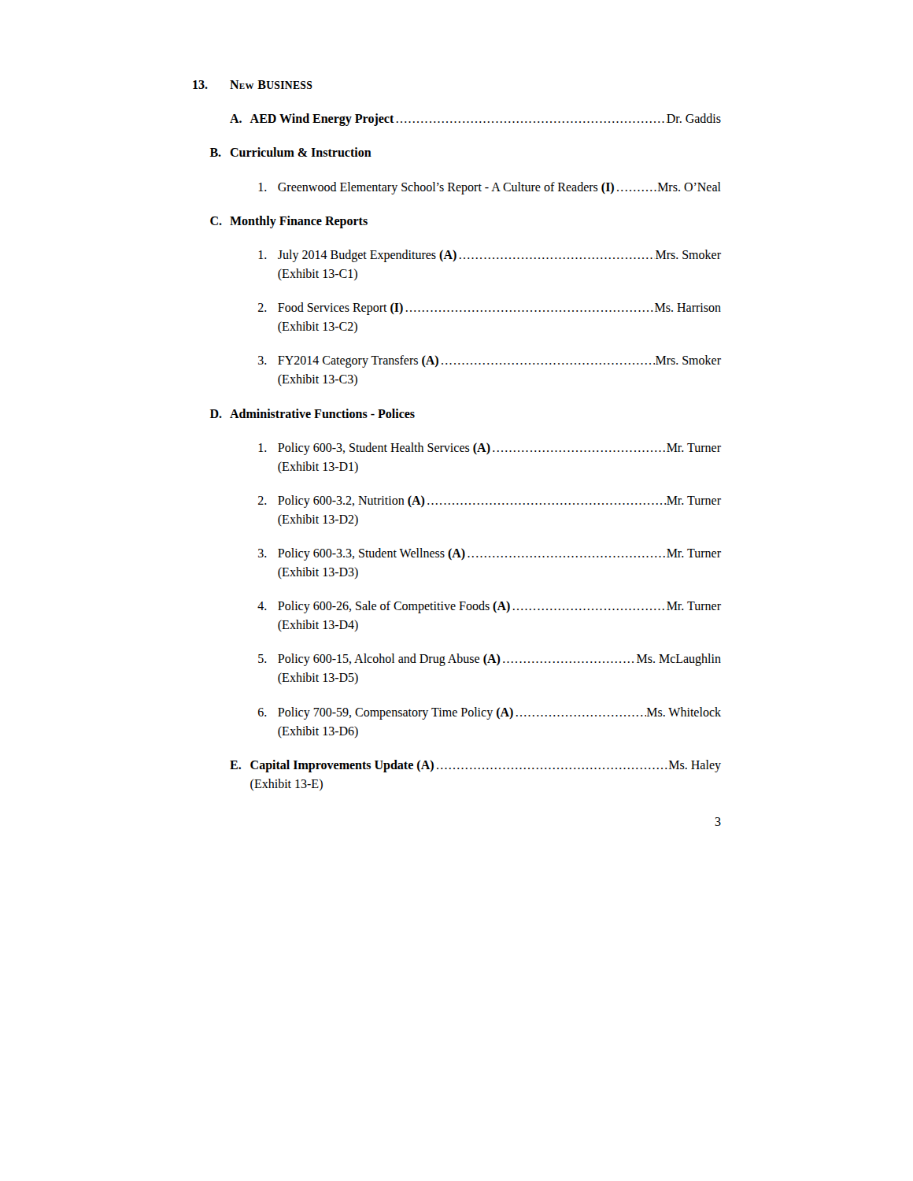13. New BUSINESS
A. AED Wind Energy Project .......................................................................................... Dr. Gaddis
B. Curriculum & Instruction
1. Greenwood Elementary School’s Report - A Culture of Readers (I) ...................... Mrs. O’Neal
C. Monthly Finance Reports
1. July 2014 Budget Expenditures (A) ....................................................................... Mrs. Smoker
(Exhibit 13-C1)
2. Food Services Report (I) ....................................................................................... Ms. Harrison
(Exhibit 13-C2)
3. FY2014 Category Transfers (A) ........................................................................... Mrs. Smoker
(Exhibit 13-C3)
D. Administrative Functions - Polices
1. Policy 600-3, Student Health Services (A) ............................................................. Mr. Turner
(Exhibit 13-D1)
2. Policy 600-3.2, Nutrition (A) .................................................................................... Mr. Turner
(Exhibit 13-D2)
3. Policy 600-3.3, Student Wellness (A) ..................................................................... Mr. Turner
(Exhibit 13-D3)
4. Policy 600-26, Sale of Competitive Foods (A) ......................................................... Mr. Turner
(Exhibit 13-D4)
5. Policy 600-15, Alcohol and Drug Abuse (A) .................................................. Ms. McLaughlin
(Exhibit 13-D5)
6. Policy 700-59, Compensatory Time Policy (A) .................................................. Ms. Whitelock
(Exhibit 13-D6)
E. Capital Improvements Update (A) .............................................................................. Ms. Haley
(Exhibit 13-E)
3